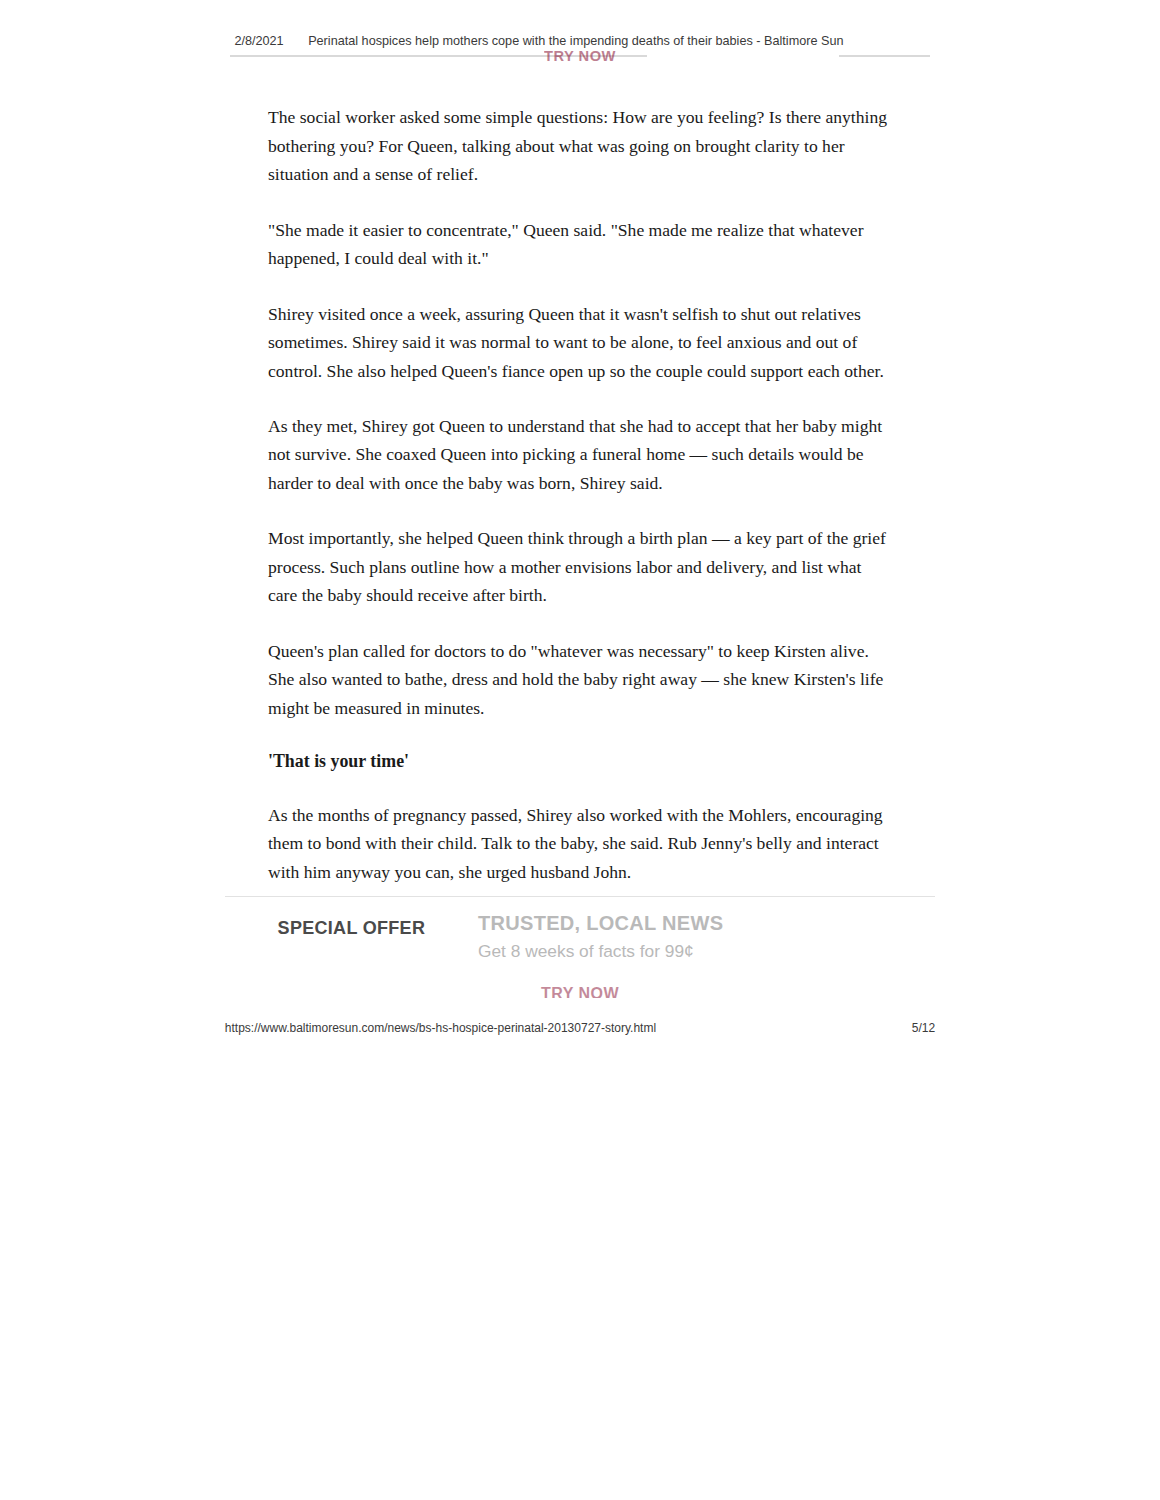2/8/2021
Perinatal hospices help mothers cope with the impending deaths of their babies - Baltimore Sun
TRY NOW
The social worker asked some simple questions: How are you feeling? Is there anything bothering you? For Queen, talking about what was going on brought clarity to her situation and a sense of relief.
"She made it easier to concentrate," Queen said. "She made me realize that whatever happened, I could deal with it."
Shirey visited once a week, assuring Queen that it wasn't selfish to shut out relatives sometimes. Shirey said it was normal to want to be alone, to feel anxious and out of control. She also helped Queen's fiance open up so the couple could support each other.
As they met, Shirey got Queen to understand that she had to accept that her baby might not survive. She coaxed Queen into picking a funeral home — such details would be harder to deal with once the baby was born, Shirey said.
Most importantly, she helped Queen think through a birth plan — a key part of the grief process. Such plans outline how a mother envisions labor and delivery, and list what care the baby should receive after birth.
Queen's plan called for doctors to do "whatever was necessary" to keep Kirsten alive. She also wanted to bathe, dress and hold the baby right away — she knew Kirsten's life might be measured in minutes.
'That is your time'
As the months of pregnancy passed, Shirey also worked with the Mohlers, encouraging them to bond with their child. Talk to the baby, she said. Rub Jenny's belly and interact with him anyway you can, she urged husband John.
"Your time is limited, so during pregnancy, that is your time," Mohler said. "That is your time to love the baby, to bond with the baby and parent while the baby is in the
SPECIAL OFFER
TRUSTED, LOCAL NEWS
Get 8 weeks of facts for 99¢
TRY NOW
https://www.baltimoresun.com/news/bs-hs-hospice-perinatal-20130727-story.html
5/12